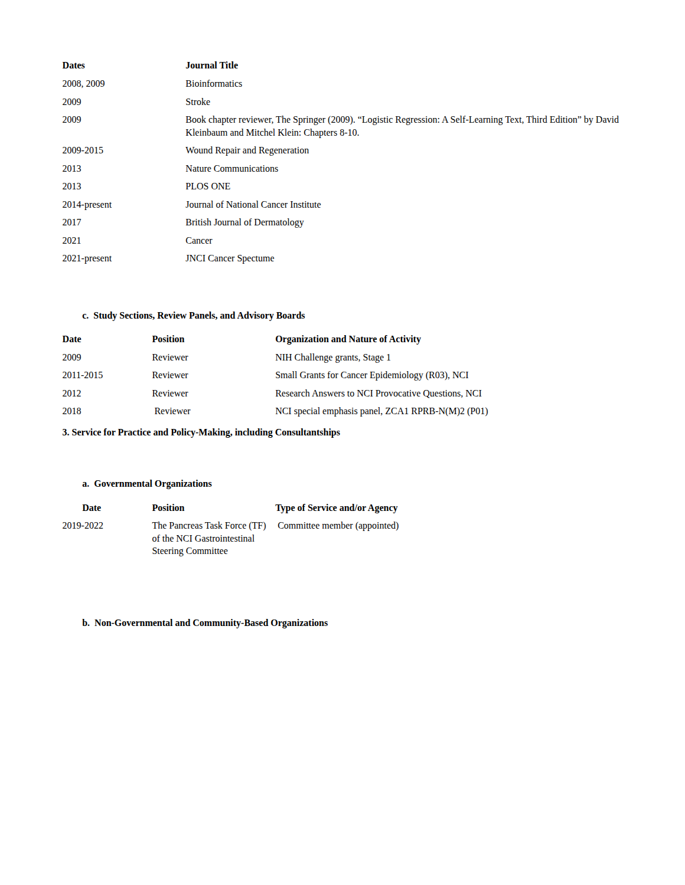| Dates | Journal Title |
| --- | --- |
| 2008, 2009 | Bioinformatics |
| 2009 | Stroke |
| 2009 | Book chapter reviewer, The Springer (2009). “Logistic Regression: A Self-Learning Text, Third Edition” by David Kleinbaum and Mitchel Klein: Chapters 8-10. |
| 2009-2015 | Wound Repair and Regeneration |
| 2013 | Nature Communications |
| 2013 | PLOS ONE |
| 2014-present | Journal of National Cancer Institute |
| 2017 | British Journal of Dermatology |
| 2021 | Cancer |
| 2021-present | JNCI Cancer Spectume |
c. Study Sections, Review Panels, and Advisory Boards
| Date | Position | Organization and Nature of Activity |
| --- | --- | --- |
| 2009 | Reviewer | NIH Challenge grants, Stage 1 |
| 2011-2015 | Reviewer | Small Grants for Cancer Epidemiology (R03), NCI |
| 2012 | Reviewer | Research Answers to NCI Provocative Questions, NCI |
| 2018 | Reviewer | NCI special emphasis panel, ZCA1 RPRB-N(M)2 (P01) |
3. Service for Practice and Policy-Making, including Consultantships
a. Governmental Organizations
| Date | Position | Type of Service and/or Agency |
| --- | --- | --- |
| 2019-2022 | The Pancreas Task Force (TF) of the NCI Gastrointestinal Steering Committee | Committee member (appointed) |
b. Non-Governmental and Community-Based Organizations